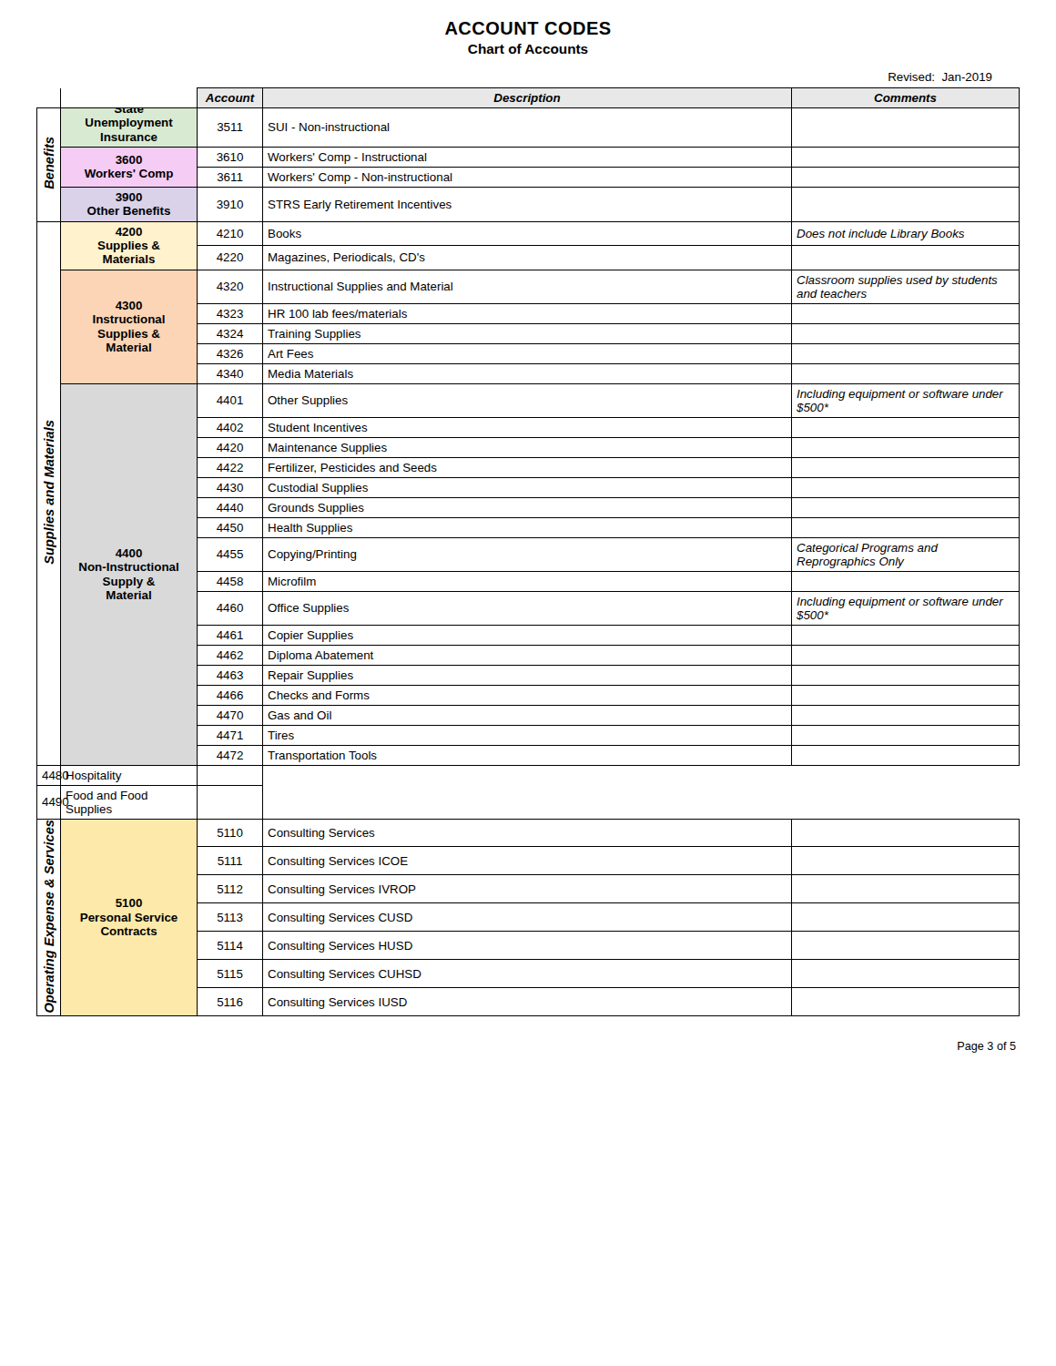ACCOUNT CODES
Chart of Accounts
Revised: Jan-2019
| | | Account | Description | Comments |
| --- | --- | --- | --- | --- |
| Benefits | State Unemployment Insurance | 3511 | SUI - Non-instructional | |
| 3600 Workers' Comp | 3610 | Workers' Comp - Instructional | |
| 3611 | Workers' Comp - Non-instructional | |
| 3900 Other Benefits | 3910 | STRS Early Retirement Incentives | |
| Supplies and Materials | 4200 Supplies & Materials | 4210 | Books | Does not include Library Books |
| 4220 | Magazines, Periodicals, CD's | |
| 4300 Instructional Supplies & Material | 4320 | Instructional Supplies and Material | Classroom supplies used by students and teachers |
| 4323 | HR 100 lab fees/materials | |
| 4324 | Training Supplies | |
| 4326 | Art Fees | |
| 4340 | Media Materials | |
| 4400 Non-Instructional Supply & Material | 4401 | Other Supplies | Including equipment or software under $500* |
| 4402 | Student Incentives | |
| 4420 | Maintenance Supplies | |
| 4422 | Fertilizer, Pesticides and Seeds | |
| 4430 | Custodial Supplies | |
| 4440 | Grounds Supplies | |
| 4450 | Health Supplies | |
| 4455 | Copying/Printing | Categorical Programs and Reprographics Only |
| 4458 | Microfilm | |
| 4460 | Office Supplies | Including equipment or software under $500* |
| 4461 | Copier Supplies | |
| 4462 | Diploma Abatement | |
| 4463 | Repair Supplies | |
| 4466 | Checks and Forms | |
| 4470 | Gas and Oil | |
| 4471 | Tires | |
| 4472 | Transportation Tools | |
| 4480 | Hospitality | |
| 4490 | Food and Food Supplies | |
| Operating Expense & Services | 5100 Personal Service Contracts | 5110 | Consulting Services | |
| 5111 | Consulting Services ICOE | |
| 5112 | Consulting Services IVROP | |
| 5113 | Consulting Services CUSD | |
| 5114 | Consulting Services HUSD | |
| 5115 | Consulting Services CUHSD | |
| 5116 | Consulting Services IUSD | |
Page 3 of 5